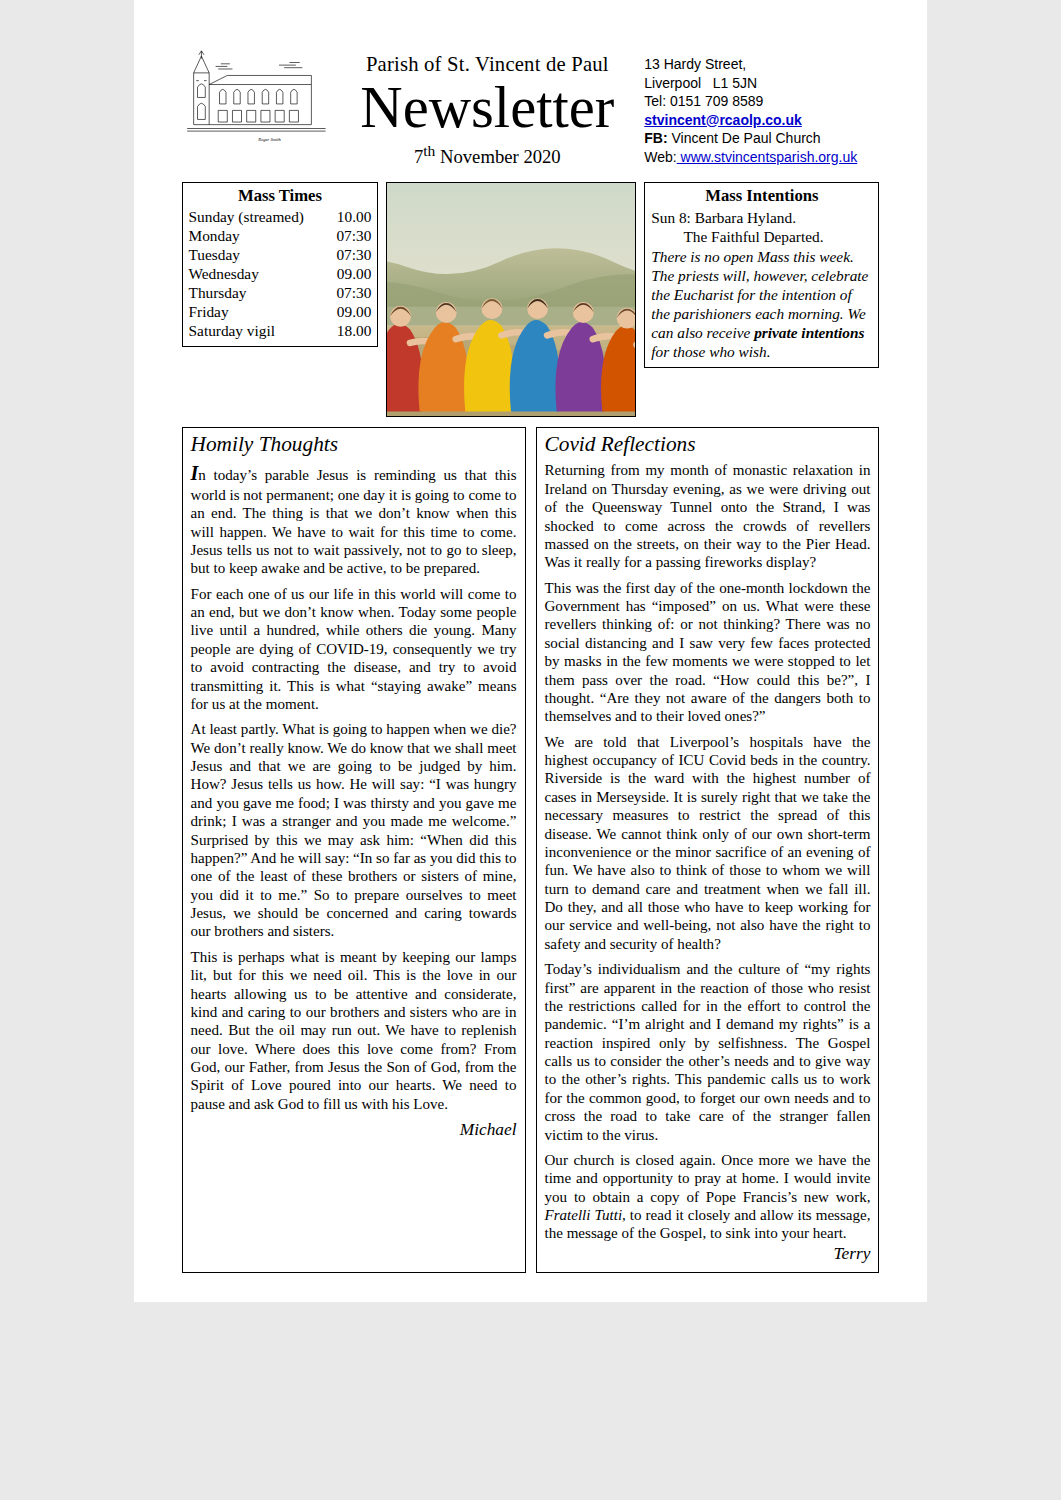Roger Smith
Parish of St. Vincent de Paul
Newsletter
7th November 2020
13 Hardy Street,
Liverpool L1 5JN
Tel: 0151 709 8589
stvincent@rcaolp.co.uk
FB: Vincent De Paul Church
Web: www.stvincentsparish.org.uk
Mass Times
| Sunday (streamed) | 10.00 |
| Monday | 07:30 |
| Tuesday | 07:30 |
| Wednesday | 09.00 |
| Thursday | 07:30 |
| Friday | 09.00 |
| Saturday vigil | 18.00 |
Mass Intentions
Sun 8: Barbara Hyland. The Faithful Departed. There is no open Mass this week. The priests will, however, celebrate the Eucharist for the intention of the parishioners each morning. We can also receive private intentions for those who wish.
Homily Thoughts
In today’s parable Jesus is reminding us that this world is not permanent; one day it is going to come to an end. The thing is that we don’t know when this will happen. We have to wait for this time to come. Jesus tells us not to wait passively, not to go to sleep, but to keep awake and be active, to be prepared.
For each one of us our life in this world will come to an end, but we don’t know when. Today some people live until a hundred, while others die young. Many people are dying of COVID-19, consequently we try to avoid contracting the disease, and try to avoid transmitting it. This is what “staying awake” means for us at the moment.
At least partly. What is going to happen when we die? We don’t really know. We do know that we shall meet Jesus and that we are going to be judged by him. How? Jesus tells us how. He will say: “I was hungry and you gave me food; I was thirsty and you gave me drink; I was a stranger and you made me welcome.” Surprised by this we may ask him: “When did this happen?” And he will say: “In so far as you did this to one of the least of these brothers or sisters of mine, you did it to me.” So to prepare ourselves to meet Jesus, we should be concerned and caring towards our brothers and sisters.
This is perhaps what is meant by keeping our lamps lit, but for this we need oil. This is the love in our hearts allowing us to be attentive and considerate, kind and caring to our brothers and sisters who are in need. But the oil may run out. We have to replenish our love. Where does this love come from? From God, our Father, from Jesus the Son of God, from the Spirit of Love poured into our hearts. We need to pause and ask God to fill us with his Love.
Michael
Covid Reflections
Returning from my month of monastic relaxation in Ireland on Thursday evening, as we were driving out of the Queensway Tunnel onto the Strand, I was shocked to come across the crowds of revellers massed on the streets, on their way to the Pier Head. Was it really for a passing fireworks display?
This was the first day of the one-month lockdown the Government has “imposed” on us. What were these revellers thinking of: or not thinking? There was no social distancing and I saw very few faces protected by masks in the few moments we were stopped to let them pass over the road. “How could this be?”, I thought. “Are they not aware of the dangers both to themselves and to their loved ones?”
We are told that Liverpool’s hospitals have the highest occupancy of ICU Covid beds in the country. Riverside is the ward with the highest number of cases in Merseyside. It is surely right that we take the necessary measures to restrict the spread of this disease. We cannot think only of our own short-term inconvenience or the minor sacrifice of an evening of fun. We have also to think of those to whom we will turn to demand care and treatment when we fall ill. Do they, and all those who have to keep working for our service and well-being, not also have the right to safety and security of health?
Today’s individualism and the culture of “my rights first” are apparent in the reaction of those who resist the restrictions called for in the effort to control the pandemic. “I’m alright and I demand my rights” is a reaction inspired only by selfishness. The Gospel calls us to consider the other’s needs and to give way to the other’s rights. This pandemic calls us to work for the common good, to forget our own needs and to cross the road to take care of the stranger fallen victim to the virus.
Our church is closed again. Once more we have the time and opportunity to pray at home. I would invite you to obtain a copy of Pope Francis’s new work, Fratelli Tutti, to read it closely and allow its message, the message of the Gospel, to sink into your heart. Terry